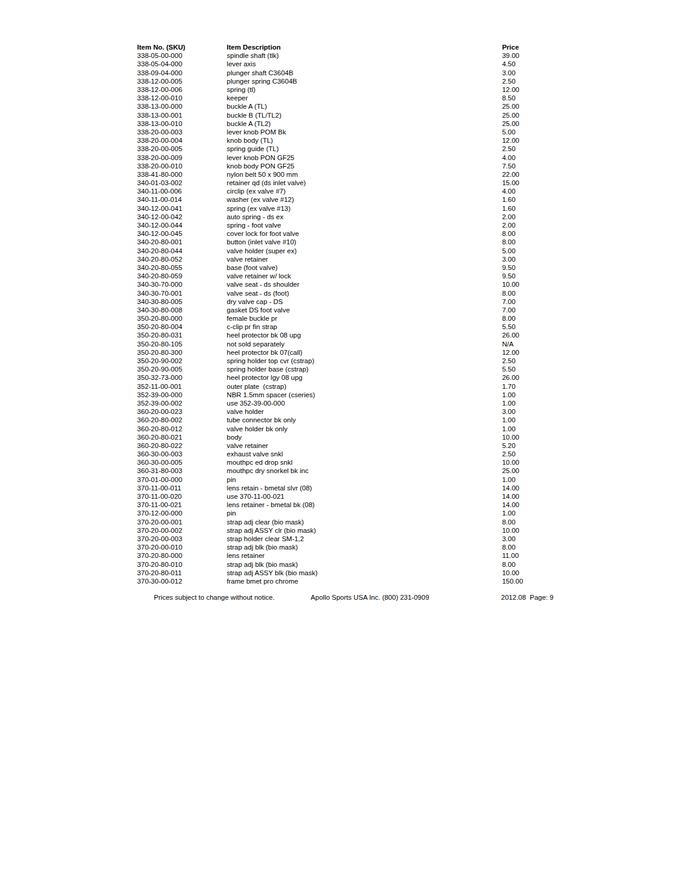| Item No. (SKU) | Item Description | Price |
| --- | --- | --- |
| 338-05-00-000 | spindle shaft (tlk) | 39.00 |
| 338-05-04-000 | lever axis | 4.50 |
| 338-09-04-000 | plunger shaft C3604B | 3.00 |
| 338-12-00-005 | plunger spring C3604B | 2.50 |
| 338-12-00-006 | spring (tl) | 12.00 |
| 338-12-00-010 | keeper | 8.50 |
| 338-13-00-000 | buckle A (TL) | 25.00 |
| 338-13-00-001 | buckle B (TL/TL2) | 25.00 |
| 338-13-00-010 | buckle A (TL2) | 25.00 |
| 338-20-00-003 | lever knob POM Bk | 5.00 |
| 338-20-00-004 | knob body (TL) | 12.00 |
| 338-20-00-005 | spring guide (TL) | 2.50 |
| 338-20-00-009 | lever knob PON GF25 | 4.00 |
| 338-20-00-010 | knob body PON GF25 | 7.50 |
| 338-41-80-000 | nylon belt 50 x 900 mm | 22.00 |
| 340-01-03-002 | retainer qd (ds inlet valve) | 15.00 |
| 340-11-00-006 | circlip (ex valve #7) | 4.00 |
| 340-11-00-014 | washer (ex valve #12) | 1.60 |
| 340-12-00-041 | spring (ex valve #13) | 1.60 |
| 340-12-00-042 | auto spring - ds ex | 2.00 |
| 340-12-00-044 | spring - foot valve | 2.00 |
| 340-12-00-045 | cover lock for foot valve | 8.00 |
| 340-20-80-001 | button (inlet valve #10) | 8.00 |
| 340-20-80-044 | valve holder (super ex) | 5.00 |
| 340-20-80-052 | valve retainer | 3.00 |
| 340-20-80-055 | base (foot valve) | 9.50 |
| 340-20-80-059 | valve retainer w/ lock | 9.50 |
| 340-30-70-000 | valve seat - ds shoulder | 10.00 |
| 340-30-70-001 | valve seat - ds (foot) | 8.00 |
| 340-30-80-005 | dry valve cap - DS | 7.00 |
| 340-30-80-008 | gasket DS foot valve | 7.00 |
| 350-20-80-000 | female buckle pr | 8.00 |
| 350-20-80-004 | c-clip pr fin strap | 5.50 |
| 350-20-80-031 | heel protector bk 08 upg | 26.00 |
| 350-20-80-105 | not sold separately | N/A |
| 350-20-80-300 | heel protector bk 07(call) | 12.00 |
| 350-20-90-002 | spring holder top cvr (cstrap) | 2.50 |
| 350-20-90-005 | spring holder base (cstrap) | 5.50 |
| 350-32-73-000 | heel protector lgy 08 upg | 26.00 |
| 352-11-00-001 | outer plate (cstrap) | 1.70 |
| 352-39-00-000 | NBR 1.5mm spacer (cseries) | 1.00 |
| 352-39-00-002 | use 352-39-00-000 | 1.00 |
| 360-20-00-023 | valve holder | 3.00 |
| 360-20-80-002 | tube connector bk only | 1.00 |
| 360-20-80-012 | valve holder bk only | 1.00 |
| 360-20-80-021 | body | 10.00 |
| 360-20-80-022 | valve retainer | 5.20 |
| 360-30-00-003 | exhaust valve snkl | 2.50 |
| 360-30-00-005 | mouthpc ed drop snkl | 10.00 |
| 360-31-80-003 | mouthpc dry snorkel bk inc | 25.00 |
| 370-01-00-000 | pin | 1.00 |
| 370-11-00-011 | lens retain - bmetal slvr (08) | 14.00 |
| 370-11-00-020 | use 370-11-00-021 | 14.00 |
| 370-11-00-021 | lens retainer - bmetal bk (08) | 14.00 |
| 370-12-00-000 | pin | 1.00 |
| 370-20-00-001 | strap adj clear (bio mask) | 8.00 |
| 370-20-00-002 | strap adj ASSY clr (bio mask) | 10.00 |
| 370-20-00-003 | strap holder clear SM-1,2 | 3.00 |
| 370-20-00-010 | strap adj blk (bio mask) | 8.00 |
| 370-20-80-000 | lens retainer | 11.00 |
| 370-20-80-010 | strap adj blk (bio mask) | 8.00 |
| 370-20-80-011 | strap adj ASSY blk (bio mask) | 10.00 |
| 370-30-00-012 | frame bmet pro chrome | 150.00 |
Prices subject to change without notice.
Apollo Sports USA Inc. (800) 231-0909
2012.08 Page: 9